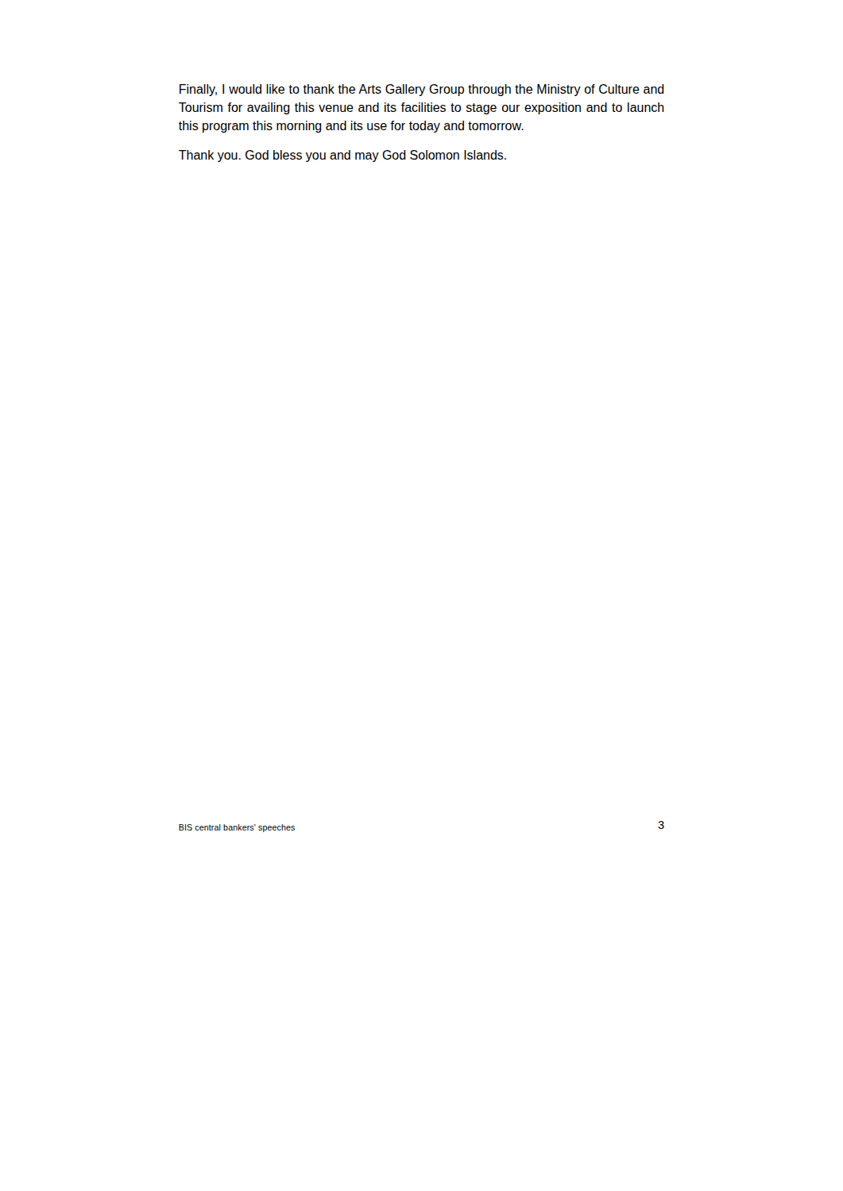Finally, I would like to thank the Arts Gallery Group through the Ministry of Culture and Tourism for availing this venue and its facilities to stage our exposition and to launch this program this morning and its use for today and tomorrow.
Thank you. God bless you and may God Solomon Islands.
BIS central bankers' speeches 3